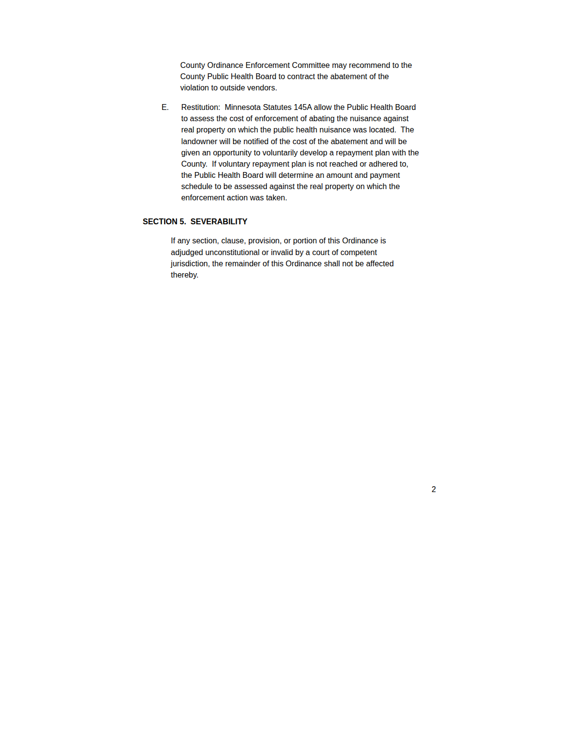County Ordinance Enforcement Committee may recommend to the County Public Health Board to contract the abatement of the violation to outside vendors.
E. Restitution: Minnesota Statutes 145A allow the Public Health Board to assess the cost of enforcement of abating the nuisance against real property on which the public health nuisance was located. The landowner will be notified of the cost of the abatement and will be given an opportunity to voluntarily develop a repayment plan with the County. If voluntary repayment plan is not reached or adhered to, the Public Health Board will determine an amount and payment schedule to be assessed against the real property on which the enforcement action was taken.
SECTION 5. SEVERABILITY
If any section, clause, provision, or portion of this Ordinance is adjudged unconstitutional or invalid by a court of competent jurisdiction, the remainder of this Ordinance shall not be affected thereby.
2